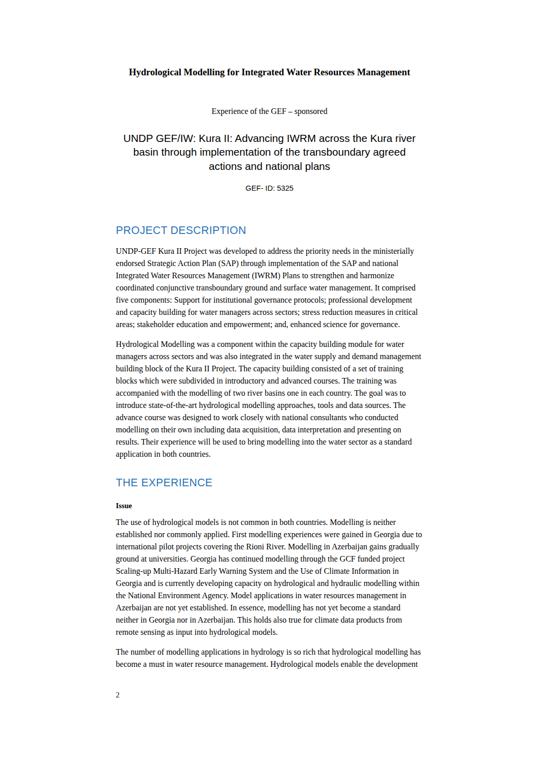Hydrological Modelling for Integrated Water Resources Management
Experience of the GEF – sponsored
UNDP GEF/IW: Kura II: Advancing IWRM across the Kura river basin through implementation of the transboundary agreed actions and national plans
GEF- ID: 5325
PROJECT DESCRIPTION
UNDP-GEF Kura II Project was developed to address the priority needs in the ministerially endorsed Strategic Action Plan (SAP) through implementation of the SAP and national Integrated Water Resources Management (IWRM) Plans to strengthen and harmonize coordinated conjunctive transboundary ground and surface water management. It comprised five components: Support for institutional governance protocols; professional development and capacity building for water managers across sectors; stress reduction measures in critical areas; stakeholder education and empowerment; and, enhanced science for governance.
Hydrological Modelling was a component within the capacity building module for water managers across sectors and was also integrated in the water supply and demand management building block of the Kura II Project. The capacity building consisted of a set of training blocks which were subdivided in introductory and advanced courses. The training was accompanied with the modelling of two river basins one in each country. The goal was to introduce state-of-the-art hydrological modelling approaches, tools and data sources. The advance course was designed to work closely with national consultants who conducted modelling on their own including data acquisition, data interpretation and presenting on results. Their experience will be used to bring modelling into the water sector as a standard application in both countries.
THE EXPERIENCE
Issue
The use of hydrological models is not common in both countries. Modelling is neither established nor commonly applied. First modelling experiences were gained in Georgia due to international pilot projects covering the Rioni River. Modelling in Azerbaijan gains gradually ground at universities. Georgia has continued modelling through the GCF funded project Scaling-up Multi-Hazard Early Warning System and the Use of Climate Information in Georgia and is currently developing capacity on hydrological and hydraulic modelling within the National Environment Agency. Model applications in water resources management in Azerbaijan are not yet established. In essence, modelling has not yet become a standard neither in Georgia nor in Azerbaijan. This holds also true for climate data products from remote sensing as input into hydrological models.
The number of modelling applications in hydrology is so rich that hydrological modelling has become a must in water resource management. Hydrological models enable the development
2